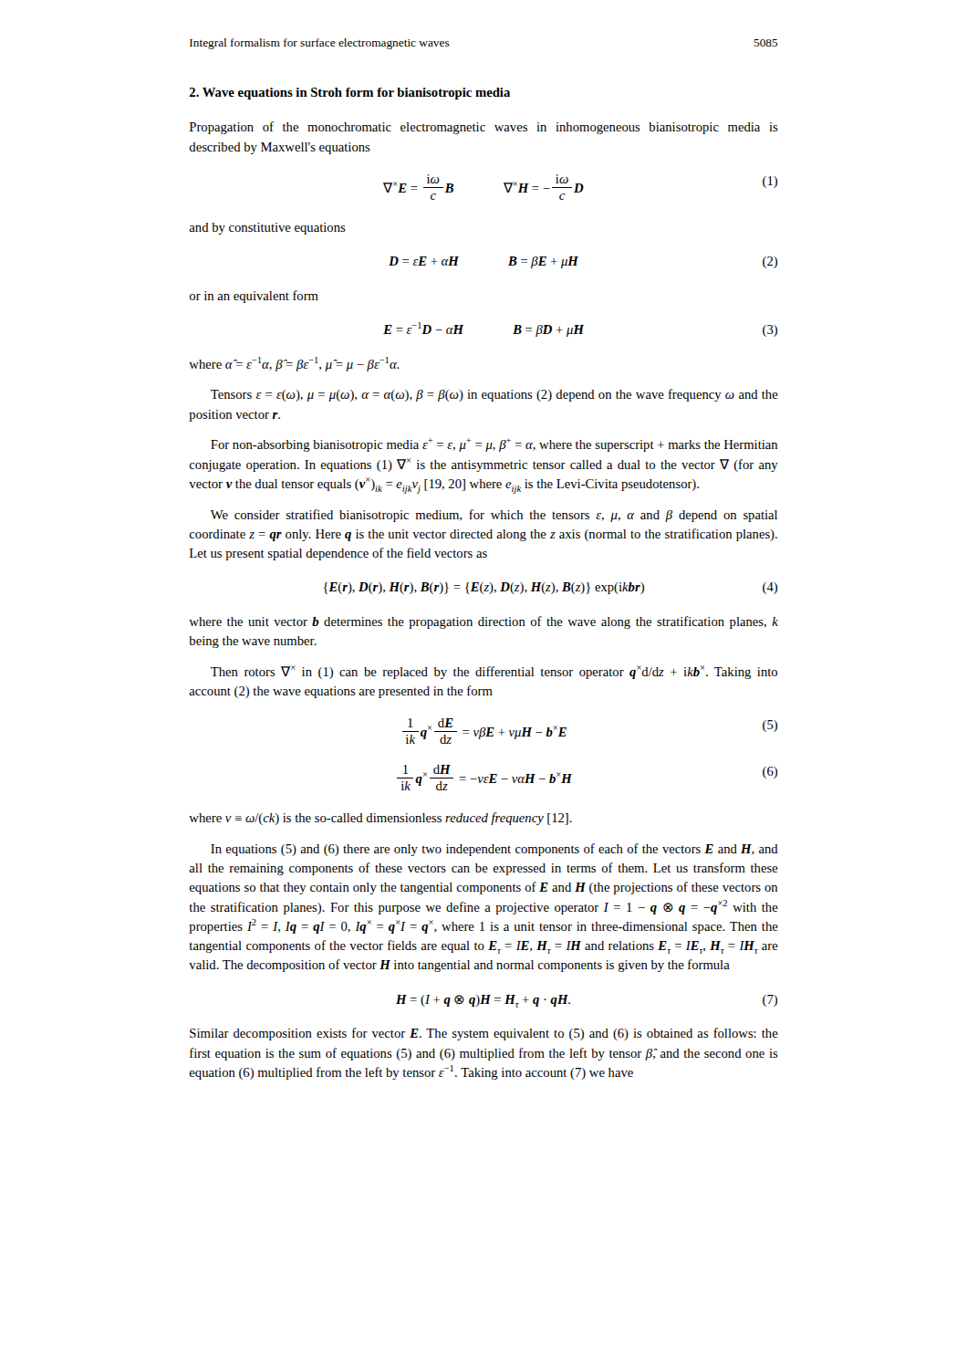Integral formalism for surface electromagnetic waves 5085
2. Wave equations in Stroh form for bianisotropic media
Propagation of the monochromatic electromagnetic waves in inhomogeneous bianisotropic media is described by Maxwell's equations
∇×E = iω c B ∇×H = −iω c D (1)
and by constitutive equations
D = εE + αH B = βE + μH (2)
or in an equivalent form
E = ε−1D − α̂H B = β̂D + μ̂H (3)
where α̂ = ε−1α, β̂ = βε−1, μ̂ = μ − βε−1α.
Tensors ε = ε(ω), μ = μ(ω), α = α(ω), β = β(ω) in equations (2) depend on the wave frequency ω and the position vector r.
For non-absorbing bianisotropic media ε+ = ε, μ+ = μ, β+ = α, where the superscript + marks the Hermitian conjugate operation. In equations (1) ∇× is the antisymmetric tensor called a dual to the vector ∇ (for any vector v the dual tensor equals (v×)ik = eijkvj [19, 20] where eijk is the Levi-Civita pseudotensor).
We consider stratified bianisotropic medium, for which the tensors ε, μ, α and β depend on spatial coordinate z = qr only. Here q is the unit vector directed along the z axis (normal to the stratification planes). Let us present spatial dependence of the field vectors as
{E(r), D(r), H(r), B(r)} = {E(z), D(z), H(z), B(z)} exp(ikbr) (4)
where the unit vector b determines the propagation direction of the wave along the stratification planes, k being the wave number.
Then rotors ∇× in (1) can be replaced by the differential tensor operator q×d/dz + ikb×. Taking into account (2) the wave equations are presented in the form
1 ik q×dE dz = νβE + νμH − b×E (5)
1 ik q×dH dz = −νεE − ναH − b×H (6)
where ν ≡ ω/(ck) is the so-called dimensionless reduced frequency [12].
In equations (5) and (6) there are only two independent components of each of the vectors E and H, and all the remaining components of these vectors can be expressed in terms of them. Let us transform these equations so that they contain only the tangential components of E and H (the projections of these vectors on the stratification planes). For this purpose we define a projective operator I = 1 − q ⊗ q = −q×2 with the properties I2 = I, Iq = qI = 0, Iq× = q×I = q×, where 1 is a unit tensor in three-dimensional space. Then the tangential components of the vector fields are equal to Eτ = IE, Hτ = IH and relations Eτ = IEτ, Hτ = IHτ are valid. The decomposition of vector H into tangential and normal components is given by the formula
H = (I + q ⊗ q)H = Hτ + q · qH. (7)
Similar decomposition exists for vector E. The system equivalent to (5) and (6) is obtained as follows: the first equation is the sum of equations (5) and (6) multiplied from the left by tensor β̂, and the second one is equation (6) multiplied from the left by tensor ε−1. Taking into account (7) we have